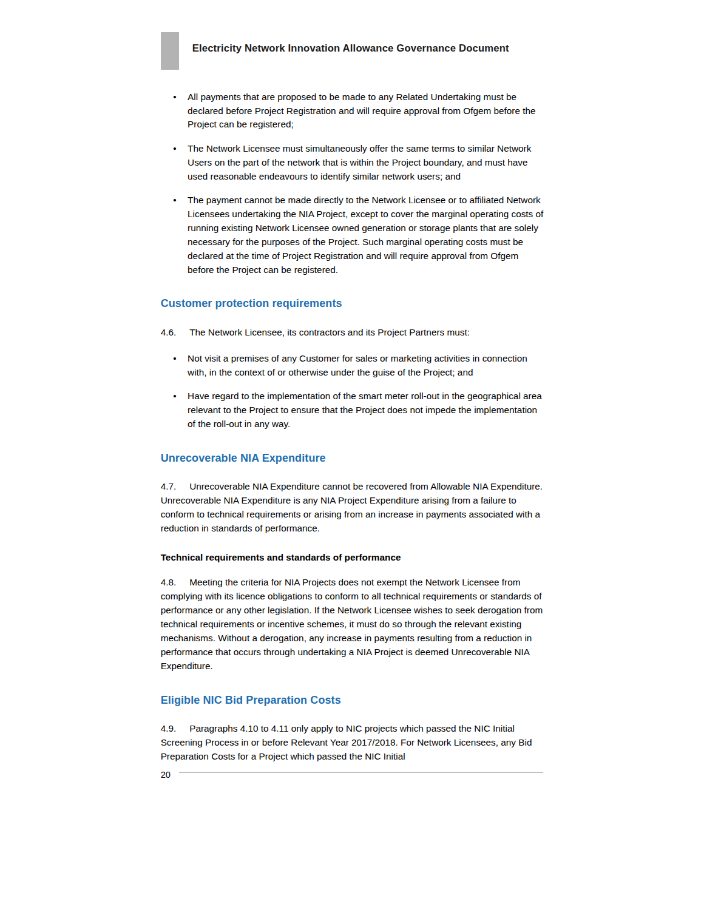Electricity Network Innovation Allowance Governance Document
All payments that are proposed to be made to any Related Undertaking must be declared before Project Registration and will require approval from Ofgem before the Project can be registered;
The Network Licensee must simultaneously offer the same terms to similar Network Users on the part of the network that is within the Project boundary, and must have used reasonable endeavours to identify similar network users; and
The payment cannot be made directly to the Network Licensee or to affiliated Network Licensees undertaking the NIA Project, except to cover the marginal operating costs of running existing Network Licensee owned generation or storage plants that are solely necessary for the purposes of the Project. Such marginal operating costs must be declared at the time of Project Registration and will require approval from Ofgem before the Project can be registered.
Customer protection requirements
4.6. The Network Licensee, its contractors and its Project Partners must:
Not visit a premises of any Customer for sales or marketing activities in connection with, in the context of or otherwise under the guise of the Project; and
Have regard to the implementation of the smart meter roll-out in the geographical area relevant to the Project to ensure that the Project does not impede the implementation of the roll-out in any way.
Unrecoverable NIA Expenditure
4.7. Unrecoverable NIA Expenditure cannot be recovered from Allowable NIA Expenditure. Unrecoverable NIA Expenditure is any NIA Project Expenditure arising from a failure to conform to technical requirements or arising from an increase in payments associated with a reduction in standards of performance.
Technical requirements and standards of performance
4.8. Meeting the criteria for NIA Projects does not exempt the Network Licensee from complying with its licence obligations to conform to all technical requirements or standards of performance or any other legislation. If the Network Licensee wishes to seek derogation from technical requirements or incentive schemes, it must do so through the relevant existing mechanisms. Without a derogation, any increase in payments resulting from a reduction in performance that occurs through undertaking a NIA Project is deemed Unrecoverable NIA Expenditure.
Eligible NIC Bid Preparation Costs
4.9. Paragraphs 4.10 to 4.11 only apply to NIC projects which passed the NIC Initial Screening Process in or before Relevant Year 2017/2018. For Network Licensees, any Bid Preparation Costs for a Project which passed the NIC Initial
20